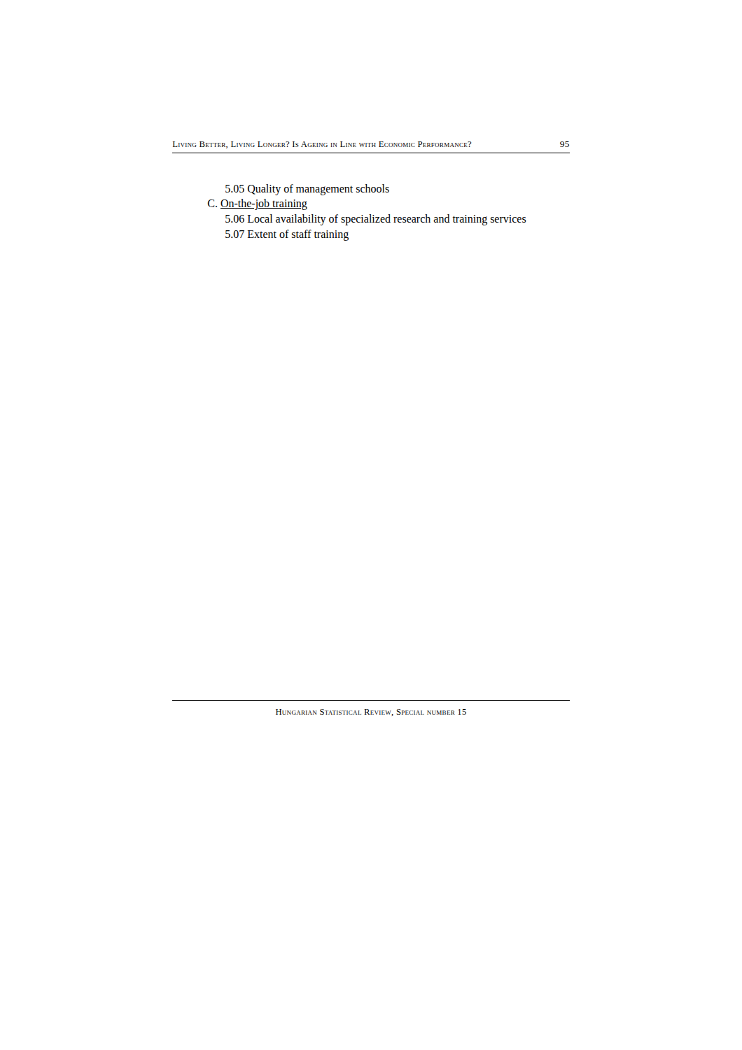Living Better, Living Longer? Is Ageing in Line with Economic Performance? 95
5.05 Quality of management schools
C. On-the-job training
5.06 Local availability of specialized research and training services
5.07 Extent of staff training
Hungarian Statistical Review, Special number 15